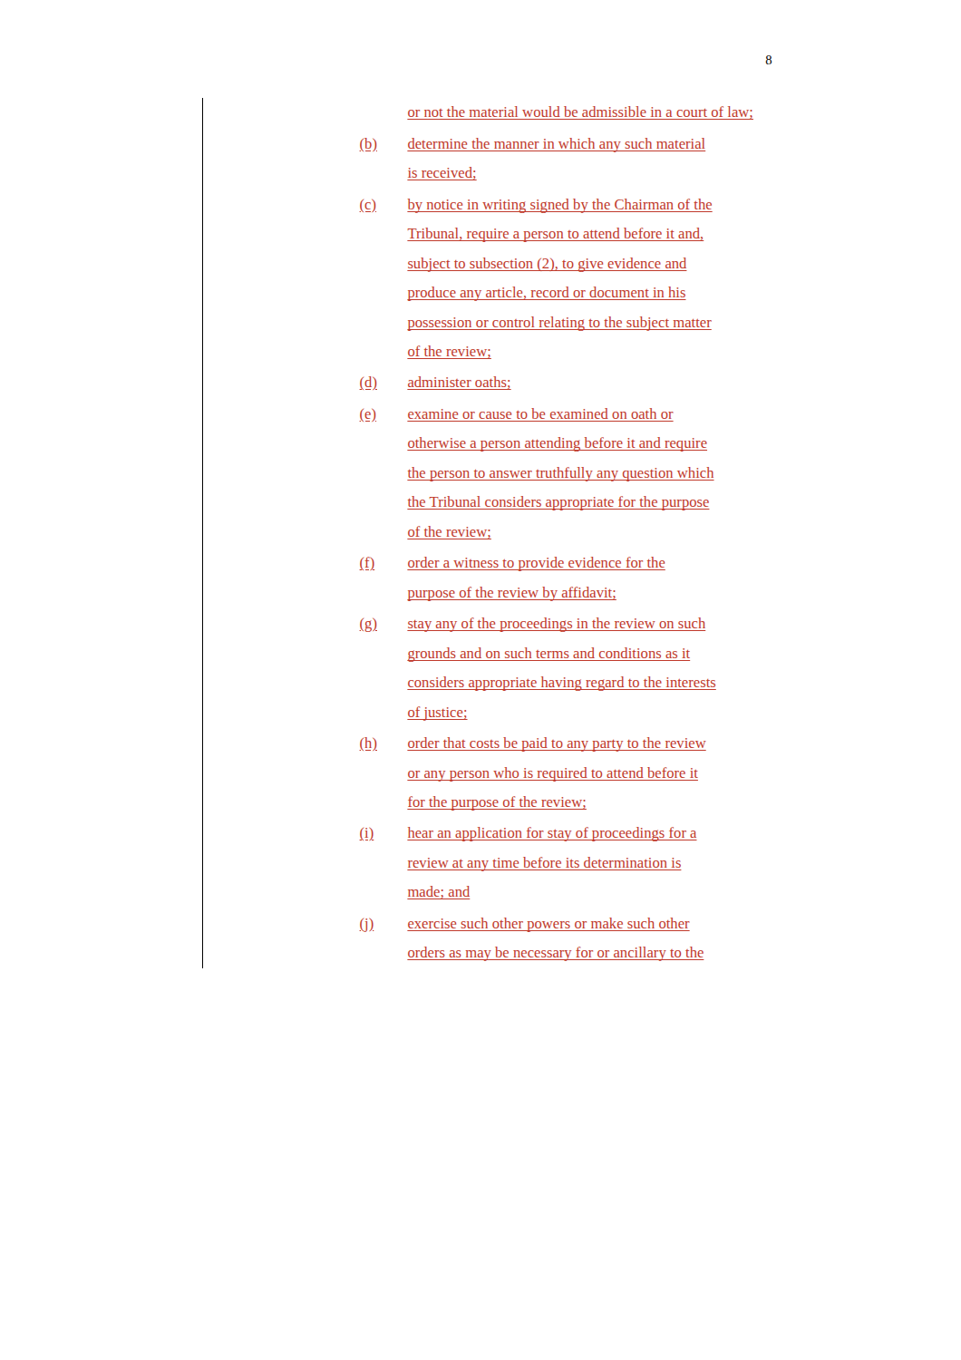8
or not the material would be admissible in a court of law;
(b) determine the manner in which any such material is received;
(c) by notice in writing signed by the Chairman of the Tribunal, require a person to attend before it and, subject to subsection (2), to give evidence and produce any article, record or document in his possession or control relating to the subject matter of the review;
(d) administer oaths;
(e) examine or cause to be examined on oath or otherwise a person attending before it and require the person to answer truthfully any question which the Tribunal considers appropriate for the purpose of the review;
(f) order a witness to provide evidence for the purpose of the review by affidavit;
(g) stay any of the proceedings in the review on such grounds and on such terms and conditions as it considers appropriate having regard to the interests of justice;
(h) order that costs be paid to any party to the review or any person who is required to attend before it for the purpose of the review;
(i) hear an application for stay of proceedings for a review at any time before its determination is made; and
(j) exercise such other powers or make such other orders as may be necessary for or ancillary to the